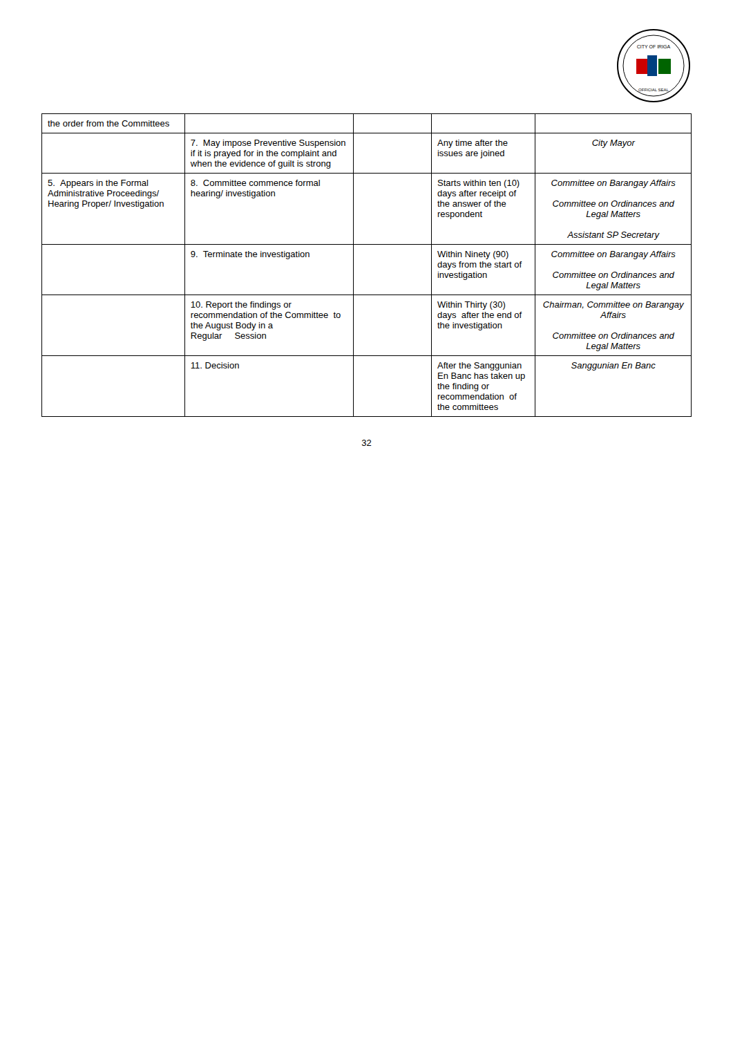| the order from the Committees | | | | |
| | 7. May impose Preventive Suspension if it is prayed for in the complaint and when the evidence of guilt is strong | | Any time after the issues are joined | City Mayor |
| 5. Appears in the Formal Administrative Proceedings/ Hearing Proper/ Investigation | 8. Committee commence formal hearing/ investigation | | Starts within ten (10) days after receipt of the answer of the respondent | Committee on Barangay Affairs Committee on Ordinances and Legal Matters Assistant SP Secretary |
| | 9. Terminate the investigation | | Within Ninety (90) days from the start of investigation | Committee on Barangay Affairs Committee on Ordinances and Legal Matters |
| | 10. Report the findings or recommendation of the Committee to the August Body in a Regular Session | | Within Thirty (30) days after the end of the investigation | Chairman, Committee on Barangay Affairs Committee on Ordinances and Legal Matters |
| | 11. Decision | | After the Sanggunian En Banc has taken up the finding or recommendation of the committees | Sanggunian En Banc |
32